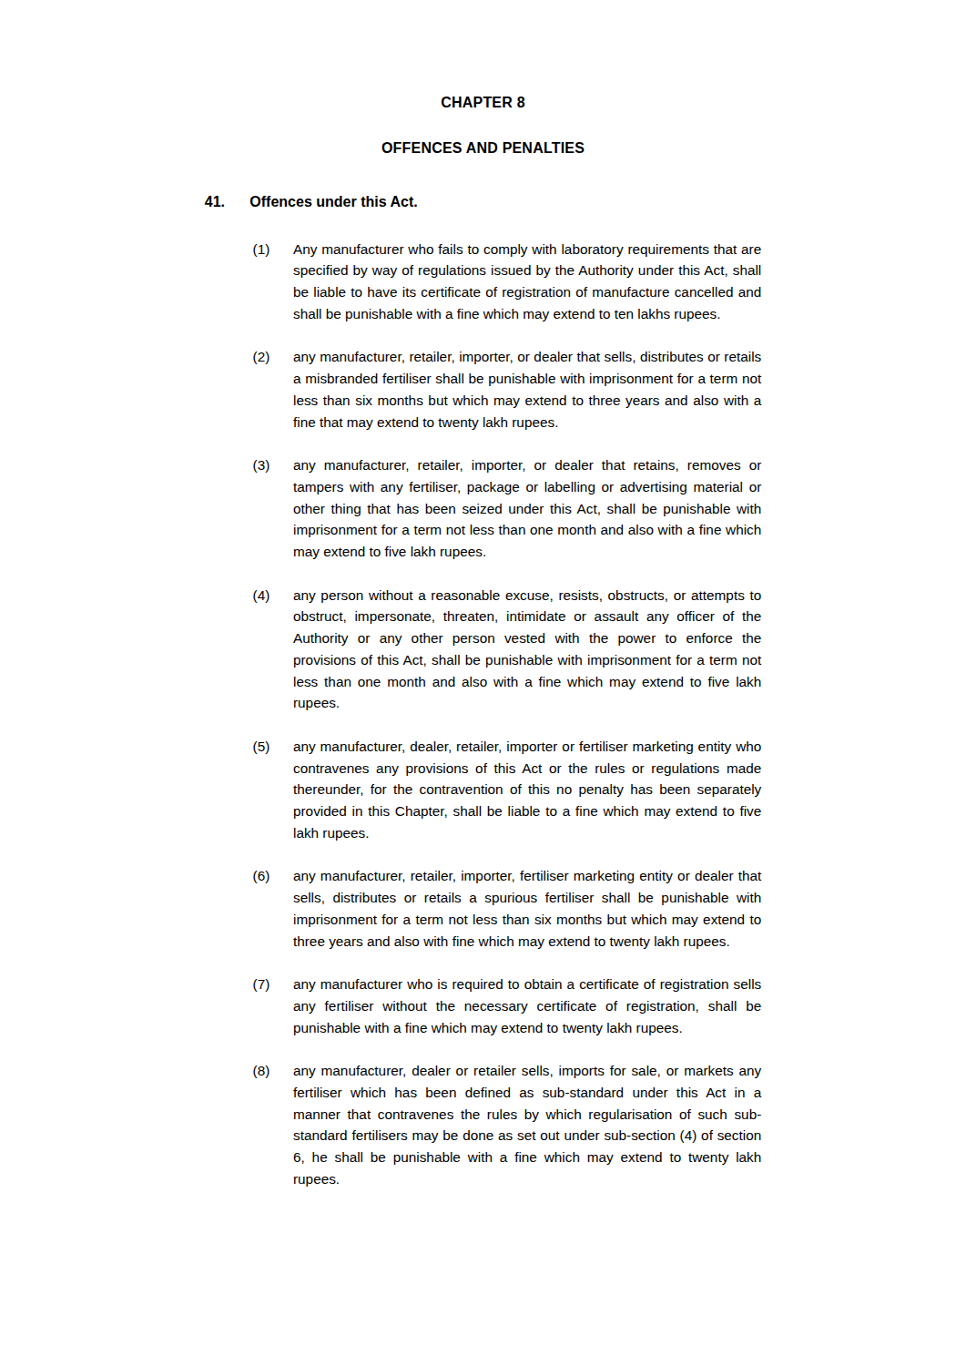CHAPTER 8
OFFENCES AND PENALTIES
41. Offences under this Act.
(1) Any manufacturer who fails to comply with laboratory requirements that are specified by way of regulations issued by the Authority under this Act, shall be liable to have its certificate of registration of manufacture cancelled and shall be punishable with a fine which may extend to ten lakhs rupees.
(2) any manufacturer, retailer, importer, or dealer that sells, distributes or retails a misbranded fertiliser shall be punishable with imprisonment for a term not less than six months but which may extend to three years and also with a fine that may extend to twenty lakh rupees.
(3) any manufacturer, retailer, importer, or dealer that retains, removes or tampers with any fertiliser, package or labelling or advertising material or other thing that has been seized under this Act, shall be punishable with imprisonment for a term not less than one month and also with a fine which may extend to five lakh rupees.
(4) any person without a reasonable excuse, resists, obstructs, or attempts to obstruct, impersonate, threaten, intimidate or assault any officer of the Authority or any other person vested with the power to enforce the provisions of this Act, shall be punishable with imprisonment for a term not less than one month and also with a fine which may extend to five lakh rupees.
(5) any manufacturer, dealer, retailer, importer or fertiliser marketing entity who contravenes any provisions of this Act or the rules or regulations made thereunder, for the contravention of this no penalty has been separately provided in this Chapter, shall be liable to a fine which may extend to five lakh rupees.
(6) any manufacturer, retailer, importer, fertiliser marketing entity or dealer that sells, distributes or retails a spurious fertiliser shall be punishable with imprisonment for a term not less than six months but which may extend to three years and also with fine which may extend to twenty lakh rupees.
(7) any manufacturer who is required to obtain a certificate of registration sells any fertiliser without the necessary certificate of registration, shall be punishable with a fine which may extend to twenty lakh rupees.
(8) any manufacturer, dealer or retailer sells, imports for sale, or markets any fertiliser which has been defined as sub-standard under this Act in a manner that contravenes the rules by which regularisation of such sub-standard fertilisers may be done as set out under sub-section (4) of section 6, he shall be punishable with a fine which may extend to twenty lakh rupees.